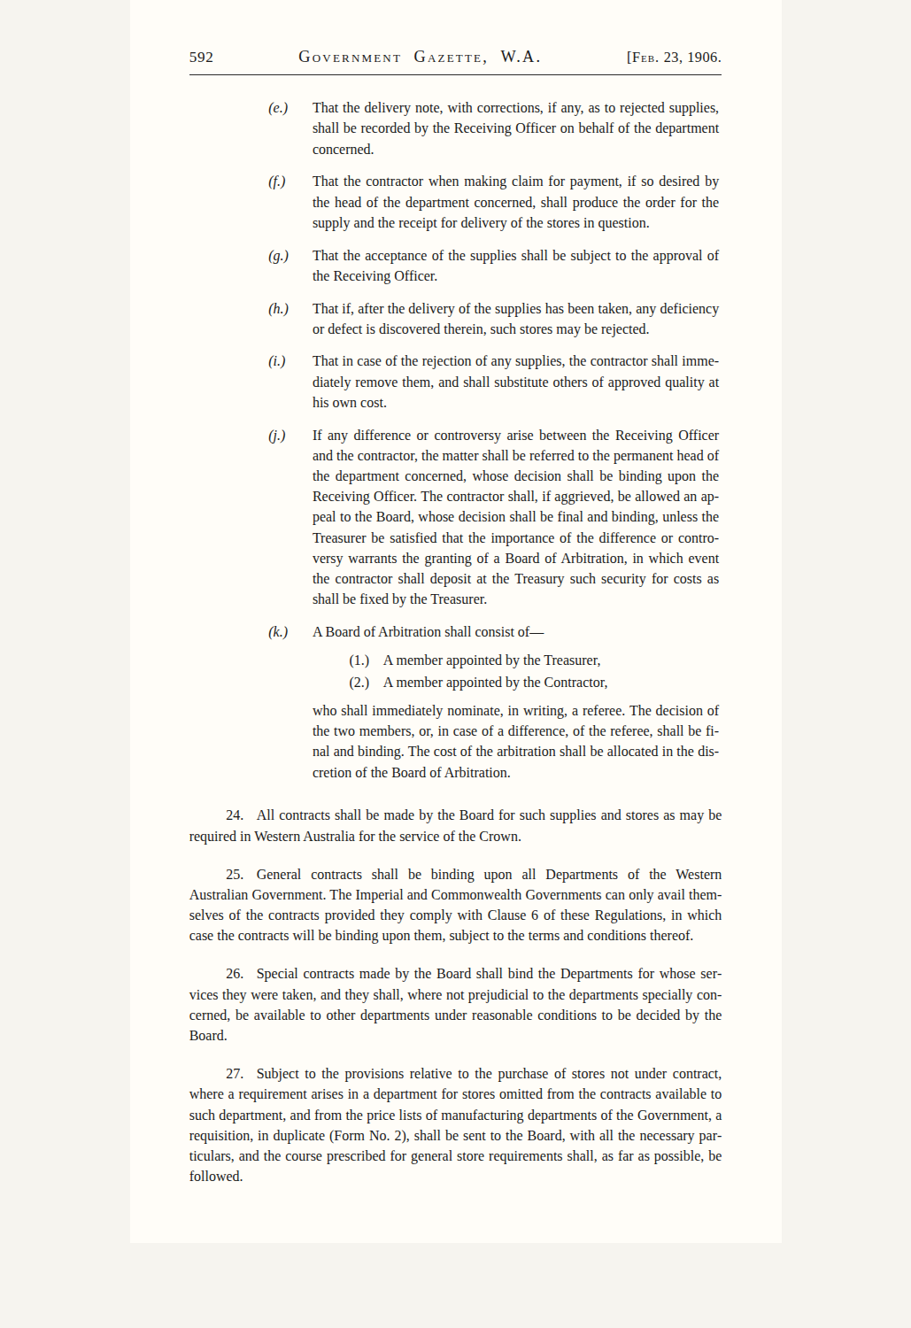592 Government Gazette, W.A. [Feb. 23, 1906.
(e.) That the delivery note, with corrections, if any, as to rejected supplies, shall be recorded by the Receiving Officer on behalf of the department concerned.
(f.) That the contractor when making claim for payment, if so desired by the head of the department concerned, shall produce the order for the supply and the receipt for delivery of the stores in question.
(g.) That the acceptance of the supplies shall be subject to the approval of the Receiving Officer.
(h.) That if, after the delivery of the supplies has been taken, any deficiency or defect is discovered therein, such stores may be rejected.
(i.) That in case of the rejection of any supplies, the contractor shall immediately remove them, and shall substitute others of approved quality at his own cost.
(j.) If any difference or controversy arise between the Receiving Officer and the contractor, the matter shall be referred to the permanent head of the department concerned, whose decision shall be binding upon the Receiving Officer. The contractor shall, if aggrieved, be allowed an appeal to the Board, whose decision shall be final and binding, unless the Treasurer be satisfied that the importance of the difference or controversy warrants the granting of a Board of Arbitration, in which event the contractor shall deposit at the Treasury such security for costs as shall be fixed by the Treasurer.
(k.) A Board of Arbitration shall consist of—
(1.) A member appointed by the Treasurer,
(2.) A member appointed by the Contractor,
who shall immediately nominate, in writing, a referee. The decision of the two members, or, in case of a difference, of the referee, shall be final and binding. The cost of the arbitration shall be allocated in the discretion of the Board of Arbitration.
24. All contracts shall be made by the Board for such supplies and stores as may be required in Western Australia for the service of the Crown.
25. General contracts shall be binding upon all Departments of the Western Australian Government. The Imperial and Commonwealth Governments can only avail themselves of the contracts provided they comply with Clause 6 of these Regulations, in which case the contracts will be binding upon them, subject to the terms and conditions thereof.
26. Special contracts made by the Board shall bind the Departments for whose services they were taken, and they shall, where not prejudicial to the departments specially concerned, be available to other departments under reasonable conditions to be decided by the Board.
27. Subject to the provisions relative to the purchase of stores not under contract, where a requirement arises in a department for stores omitted from the contracts available to such department, and from the price lists of manufacturing departments of the Government, a requisition, in duplicate (Form No. 2), shall be sent to the Board, with all the necessary particulars, and the course prescribed for general store requirements shall, as far as possible, be followed.